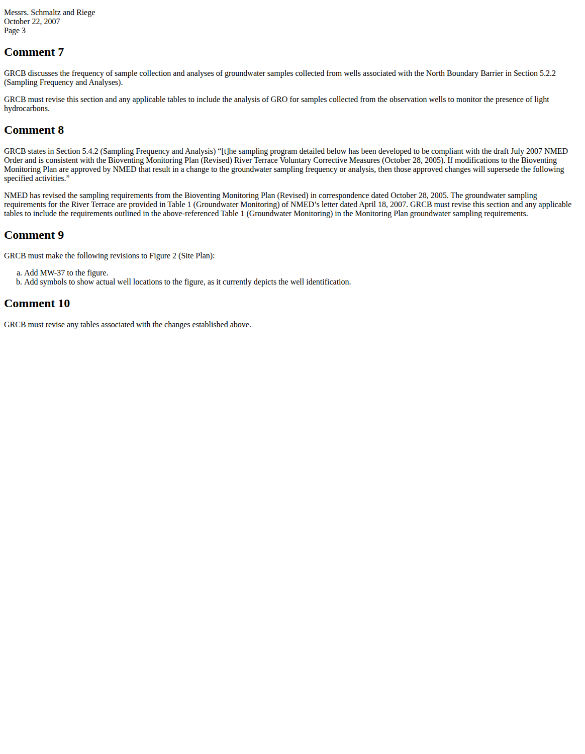Messrs. Schmaltz and Riege
October 22, 2007
Page 3
Comment 7
GRCB discusses the frequency of sample collection and analyses of groundwater samples collected from wells associated with the North Boundary Barrier in Section 5.2.2 (Sampling Frequency and Analyses).
GRCB must revise this section and any applicable tables to include the analysis of GRO for samples collected from the observation wells to monitor the presence of light hydrocarbons.
Comment 8
GRCB states in Section 5.4.2 (Sampling Frequency and Analysis) “[t]he sampling program detailed below has been developed to be compliant with the draft July 2007 NMED Order and is consistent with the Bioventing Monitoring Plan (Revised) River Terrace Voluntary Corrective Measures (October 28, 2005). If modifications to the Bioventing Monitoring Plan are approved by NMED that result in a change to the groundwater sampling frequency or analysis, then those approved changes will supersede the following specified activities.”
NMED has revised the sampling requirements from the Bioventing Monitoring Plan (Revised) in correspondence dated October 28, 2005. The groundwater sampling requirements for the River Terrace are provided in Table 1 (Groundwater Monitoring) of NMED’s letter dated April 18, 2007. GRCB must revise this section and any applicable tables to include the requirements outlined in the above-referenced Table 1 (Groundwater Monitoring) in the Monitoring Plan groundwater sampling requirements.
Comment 9
GRCB must make the following revisions to Figure 2 (Site Plan):
Add MW-37 to the figure.
Add symbols to show actual well locations to the figure, as it currently depicts the well identification.
Comment 10
GRCB must revise any tables associated with the changes established above.